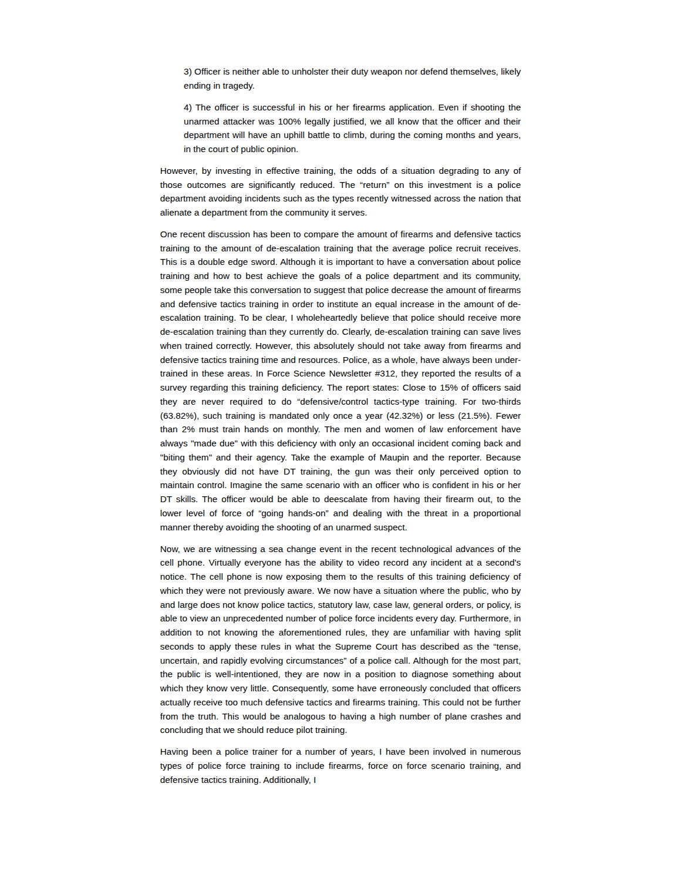3) Officer is neither able to unholster their duty weapon nor defend themselves, likely ending in tragedy.
4) The officer is successful in his or her firearms application. Even if shooting the unarmed attacker was 100% legally justified, we all know that the officer and their department will have an uphill battle to climb, during the coming months and years, in the court of public opinion.
However, by investing in effective training, the odds of a situation degrading to any of those outcomes are significantly reduced. The “return” on this investment is a police department avoiding incidents such as the types recently witnessed across the nation that alienate a department from the community it serves.
One recent discussion has been to compare the amount of firearms and defensive tactics training to the amount of de-escalation training that the average police recruit receives. This is a double edge sword. Although it is important to have a conversation about police training and how to best achieve the goals of a police department and its community, some people take this conversation to suggest that police decrease the amount of firearms and defensive tactics training in order to institute an equal increase in the amount of de-escalation training. To be clear, I wholeheartedly believe that police should receive more de-escalation training than they currently do. Clearly, de-escalation training can save lives when trained correctly. However, this absolutely should not take away from firearms and defensive tactics training time and resources. Police, as a whole, have always been under-trained in these areas. In Force Science Newsletter #312, they reported the results of a survey regarding this training deficiency. The report states: Close to 15% of officers said they are never required to do “defensive/control tactics-type training. For two-thirds (63.82%), such training is mandated only once a year (42.32%) or less (21.5%). Fewer than 2% must train hands on monthly. The men and women of law enforcement have always "made due" with this deficiency with only an occasional incident coming back and "biting them" and their agency. Take the example of Maupin and the reporter. Because they obviously did not have DT training, the gun was their only perceived option to maintain control. Imagine the same scenario with an officer who is confident in his or her DT skills. The officer would be able to deescalate from having their firearm out, to the lower level of force of “going hands-on” and dealing with the threat in a proportional manner thereby avoiding the shooting of an unarmed suspect.
Now, we are witnessing a sea change event in the recent technological advances of the cell phone. Virtually everyone has the ability to video record any incident at a second's notice. The cell phone is now exposing them to the results of this training deficiency of which they were not previously aware. We now have a situation where the public, who by and large does not know police tactics, statutory law, case law, general orders, or policy, is able to view an unprecedented number of police force incidents every day. Furthermore, in addition to not knowing the aforementioned rules, they are unfamiliar with having split seconds to apply these rules in what the Supreme Court has described as the “tense, uncertain, and rapidly evolving circumstances” of a police call. Although for the most part, the public is well-intentioned, they are now in a position to diagnose something about which they know very little. Consequently, some have erroneously concluded that officers actually receive too much defensive tactics and firearms training. This could not be further from the truth. This would be analogous to having a high number of plane crashes and concluding that we should reduce pilot training.
Having been a police trainer for a number of years, I have been involved in numerous types of police force training to include firearms, force on force scenario training, and defensive tactics training. Additionally, I